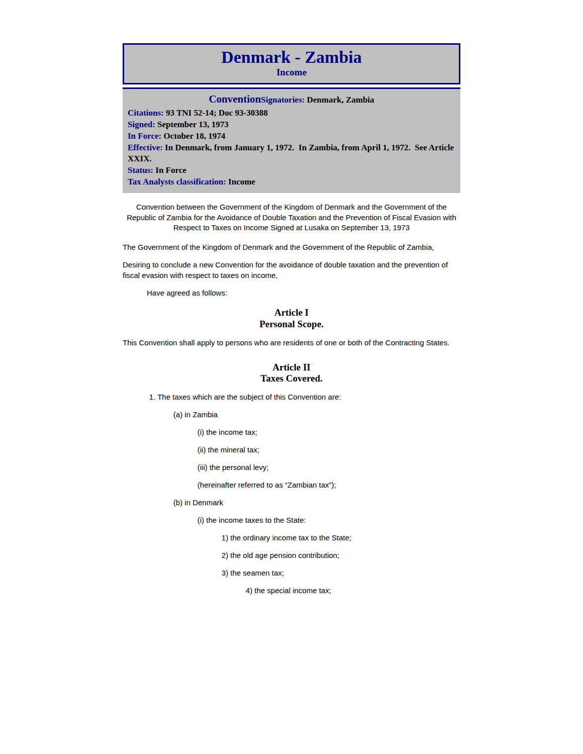Denmark - Zambia
Income
Convention Signatories: Denmark, Zambia
Citations: 93 TNI 52-14; Doc 93-30388
Signed: September 13, 1973
In Force: October 18, 1974
Effective: In Denmark, from January 1, 1972. In Zambia, from April 1, 1972. See Article XXIX.
Status: In Force
Tax Analysts classification: Income
Convention between the Government of the Kingdom of Denmark and the Government of the Republic of Zambia for the Avoidance of Double Taxation and the Prevention of Fiscal Evasion with Respect to Taxes on Income Signed at Lusaka on September 13, 1973
The Government of the Kingdom of Denmark and the Government of the Republic of Zambia,
Desiring to conclude a new Convention for the avoidance of double taxation and the prevention of fiscal evasion with respect to taxes on income,
Have agreed as follows:
Article IPersonal Scope.
This Convention shall apply to persons who are residents of one or both of the Contracting States.
Article IITaxes Covered.
1. The taxes which are the subject of this Convention are:
(a) in Zambia
(i) the income tax;
(ii) the mineral tax;
(iii) the personal levy;
(hereinafter referred to as “Zambian tax”);
(b) in Denmark
(i) the income taxes to the State:
1) the ordinary income tax to the State;
2) the old age pension contribution;
3) the seamen tax;
4) the special income tax;